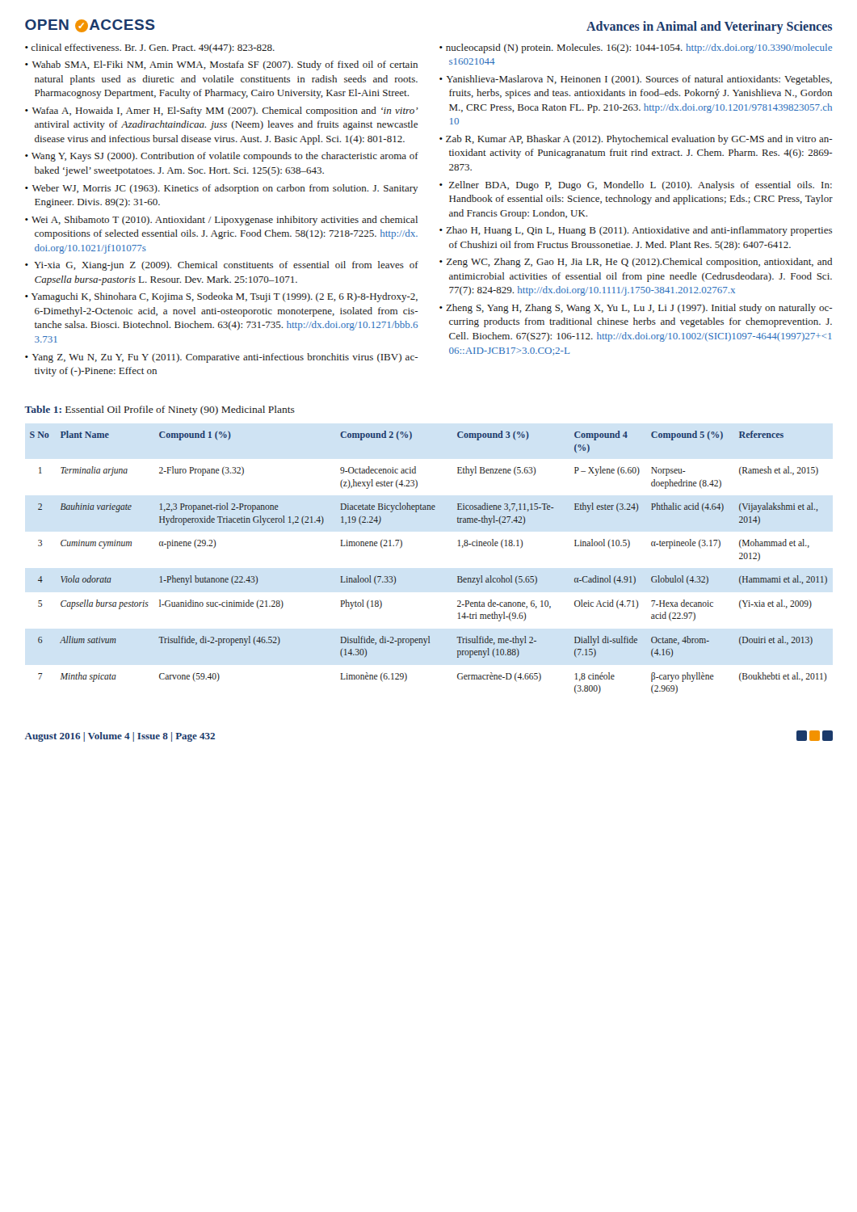OPEN ✓ACCESS
Advances in Animal and Veterinary Sciences
clinical effectiveness. Br. J. Gen. Pract. 49(447): 823-828.
Wahab SMA, El-Fiki NM, Amin WMA, Mostafa SF (2007). Study of fixed oil of certain natural plants used as diuretic and volatile constituents in radish seeds and roots. Pharmacognosy Department, Faculty of Pharmacy, Cairo University, Kasr El-Aini Street.
Wafaa A, Howaida I, Amer H, El-Safty MM (2007). Chemical composition and ‘in vitro’ antiviral activity of Azadirachtaindicaa. juss (Neem) leaves and fruits against newcastle disease virus and infectious bursal disease virus. Aust. J. Basic Appl. Sci. 1(4): 801-812.
Wang Y, Kays SJ (2000). Contribution of volatile compounds to the characteristic aroma of baked ‘jewel’ sweetpotatoes. J. Am. Soc. Hort. Sci. 125(5): 638–643.
Weber WJ, Morris JC (1963). Kinetics of adsorption on carbon from solution. J. Sanitary Engineer. Divis. 89(2): 31-60.
Wei A, Shibamoto T (2010). Antioxidant / Lipoxygenase inhibitory activities and chemical compositions of selected essential oils. J. Agric. Food Chem. 58(12): 7218-7225. http://dx.doi.org/10.1021/jf101077s
Yi-xia G, Xiang-jun Z (2009). Chemical constituents of essential oil from leaves of Capsella bursa-pastoris L. Resour. Dev. Mark. 25:1070–1071.
Yamaguchi K, Shinohara C, Kojima S, Sodeoka M, Tsuji T (1999). (2 E, 6 R)-8-Hydroxy-2, 6-Dimethyl-2-Octenoic acid, a novel anti-osteoporotic monoterpene, isolated from cistanche salsa. Biosci. Biotechnol. Biochem. 63(4): 731-735. http://dx.doi.org/10.1271/bbb.63.731
Yang Z, Wu N, Zu Y, Fu Y (2011). Comparative anti-infectious bronchitis virus (IBV) activity of (-)-Pinene: Effect on
nucleocapsid (N) protein. Molecules. 16(2): 1044-1054. http://dx.doi.org/10.3390/molecules16021044
Yanishlieva-Maslarova N, Heinonen I (2001). Sources of natural antioxidants: Vegetables, fruits, herbs, spices and teas. antioxidants in food–eds. Pokorný J. Yanishlieva N., Gordon M., CRC Press, Boca Raton FL. Pp. 210-263. http://dx.doi.org/10.1201/9781439823057.ch10
Zab R, Kumar AP, Bhaskar A (2012). Phytochemical evaluation by GC-MS and in vitro antioxidant activity of Punicagranatum fruit rind extract. J. Chem. Pharm. Res. 4(6): 2869-2873.
Zellner BDA, Dugo P, Dugo G, Mondello L (2010). Analysis of essential oils. In: Handbook of essential oils: Science, technology and applications; Eds.; CRC Press, Taylor and Francis Group: London, UK.
Zhao H, Huang L, Qin L, Huang B (2011). Antioxidative and anti-inflammatory properties of Chushizi oil from Fructus Broussonetiae. J. Med. Plant Res. 5(28): 6407-6412.
Zeng WC, Zhang Z, Gao H, Jia LR, He Q (2012).Chemical composition, antioxidant, and antimicrobial activities of essential oil from pine needle (Cedrusdeodara). J. Food Sci. 77(7): 824-829. http://dx.doi.org/10.1111/j.1750-3841.2012.02767.x
Zheng S, Yang H, Zhang S, Wang X, Yu L, Lu J, Li J (1997). Initial study on naturally occurring products from traditional chinese herbs and vegetables for chemoprevention. J. Cell. Biochem. 67(S27): 106-112. http://dx.doi.org/10.1002/(SICI)1097-4644(1997)27+<106::AID-JCB17>3.0.CO;2-L
Table 1: Essential Oil Profile of Ninety (90) Medicinal Plants
| S No | Plant Name | Compound 1 (%) | Compound 2 (%) | Compound 3 (%) | Compound 4 (%) | Compound 5 (%) | References |
| --- | --- | --- | --- | --- | --- | --- | --- |
| 1 | Terminalia arjuna | 2-Fluro Propane (3.32) | 9-Octadecenoic acid (z),hexyl ester (4.23) | Ethyl Benzene (5.63) | P – Xylene (6.60) | Norpseu-doephedrine (8.42) | (Ramesh et al., 2015) |
| 2 | Bauhinia variegate | 1,2,3 Propanet-riol 2-Propanone Hydroperoxide Triacetin Glycerol 1,2 (21.4) | Diacetate Bicycloheptane 1,19 (2.24 ) | Eicosadiene 3,7,11,15-Te-trame-thyl-(27.42) | Ethyl ester (3.24) | Phthalic acid (4.64) | (Vijayalakshmi et al., 2014) |
| 3 | Cuminum cyminum | α-pinene (29.2) | Limonene (21.7) | 1,8-cineole (18.1) | Linalool (10.5) | α-terpineole (3.17) | (Mohammad et al., 2012) |
| 4 | Viola odorata | 1-Phenyl butanone (22.43) | Linalool (7.33) | Benzyl alcohol (5.65) | α-Cadinol (4.91) | Globulol (4.32) | (Hammami et al., 2011) |
| 5 | Capsella bursa pestoris | l-Guanidino suc-cinimide (21.28) | Phytol (18) | 2-Penta de-canone, 6, 10, 14-tri methyl-(9.6) | Oleic Acid (4.71) | 7-Hexa decanoic acid (22.97) | (Yi-xia et al., 2009) |
| 6 | Allium sativum | Trisulfide, di-2-propenyl (46.52) | Disulfide, di-2-propenyl (14.30) | Trisulfide, me-thyl 2-propenyl (10.88) | Diallyl di-sulfide (7.15) | Octane, 4brom- (4.16) | (Douiri et al., 2013) |
| 7 | Mintha spicata | Carvone (59.40) | Limonène (6.129) | Germacrène-D (4.665) | 1,8 cinéole (3.800) | β-caryo phyllène (2.969) | (Boukhebti et al., 2011) |
August 2016 | Volume 4 | Issue 8 | Page 432